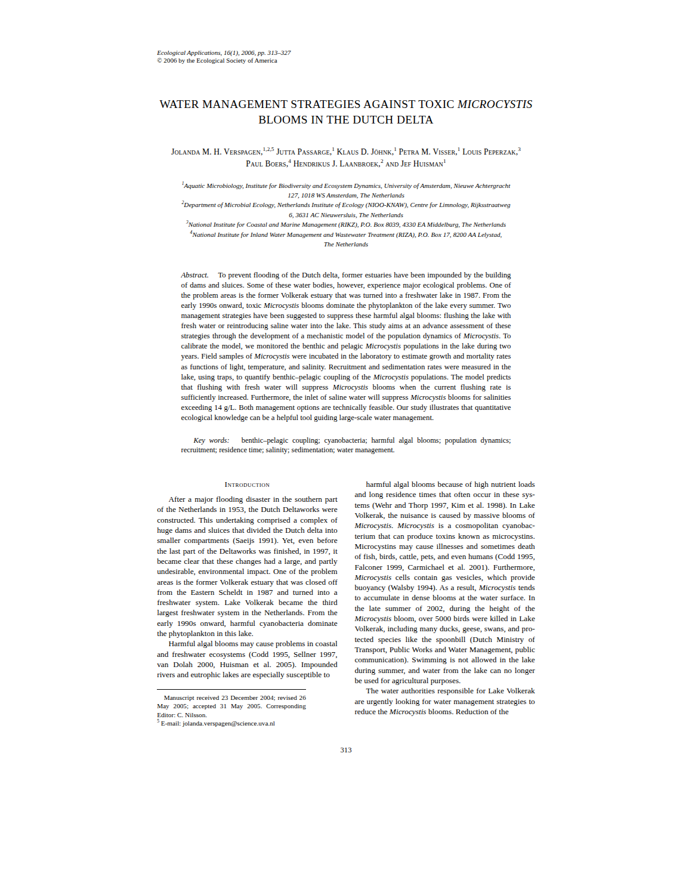Ecological Applications, 16(1), 2006, pp. 313–327
© 2006 by the Ecological Society of America
Water Management Strategies Against Toxic Microcystis
Blooms in the Dutch Delta
Jolanda M. H. Verspagen,1,2,5 Jutta Passarge,1 Klaus D. Jöhnk,1 Petra M. Visser,1 Louis Peperzak,3
Paul Boers,4 Hendrikus J. Laanbroek,2 and Jef Huisman1
1Aquatic Microbiology, Institute for Biodiversity and Ecosystem Dynamics, University of Amsterdam, Nieuwe Achtergracht
127, 1018 WS Amsterdam, The Netherlands
2Department of Microbial Ecology, Netherlands Institute of Ecology (NIOO-KNAW), Centre for Limnology, Rijksstraatweg
6, 3631 AC Nieuwersluis, The Netherlands
3National Institute for Coastal and Marine Management (RIKZ), P.O. Box 8039, 4330 EA Middelburg, The Netherlands
4National Institute for Inland Water Management and Wastewater Treatment (RIZA), P.O. Box 17, 8200 AA Lelystad,
The Netherlands
Abstract. To prevent flooding of the Dutch delta, former estuaries have been impounded by the building of dams and sluices. Some of these water bodies, however, experience major ecological problems. One of the problem areas is the former Volkerak estuary that was turned into a freshwater lake in 1987. From the early 1990s onward, toxic Microcystis blooms dominate the phytoplankton of the lake every summer. Two management strategies have been suggested to suppress these harmful algal blooms: flushing the lake with fresh water or reintroducing saline water into the lake. This study aims at an advance assessment of these strategies through the development of a mechanistic model of the population dynamics of Microcystis. To calibrate the model, we monitored the benthic and pelagic Microcystis populations in the lake during two years. Field samples of Microcystis were incubated in the laboratory to estimate growth and mortality rates as functions of light, temperature, and salinity. Recruitment and sedimentation rates were measured in the lake, using traps, to quantify benthic–pelagic coupling of the Microcystis populations. The model predicts that flushing with fresh water will suppress Microcystis blooms when the current flushing rate is sufficiently increased. Furthermore, the inlet of saline water will suppress Microcystis blooms for salinities exceeding 14 g/L. Both management options are technically feasible. Our study illustrates that quantitative ecological knowledge can be a helpful tool guiding large-scale water management.
Key words: benthic–pelagic coupling; cyanobacteria; harmful algal blooms; population dynamics; recruitment; residence time; salinity; sedimentation; water management.
Introduction
After a major flooding disaster in the southern part of the Netherlands in 1953, the Dutch Deltaworks were constructed. This undertaking comprised a complex of huge dams and sluices that divided the Dutch delta into smaller compartments (Saeijs 1991). Yet, even before the last part of the Deltaworks was finished, in 1997, it became clear that these changes had a large, and partly undesirable, environmental impact. One of the problem areas is the former Volkerak estuary that was closed off from the Eastern Scheldt in 1987 and turned into a freshwater system. Lake Volkerak became the third largest freshwater system in the Netherlands. From the early 1990s onward, harmful cyanobacteria dominate the phytoplankton in this lake.
Harmful algal blooms may cause problems in coastal and freshwater ecosystems (Codd 1995, Sellner 1997, van Dolah 2000, Huisman et al. 2005). Impounded rivers and eutrophic lakes are especially susceptible to
Manuscript received 23 December 2004; revised 26 May 2005; accepted 31 May 2005. Corresponding Editor: C. Nilsson.
5 E-mail: jolanda.verspagen@science.uva.nl
harmful algal blooms because of high nutrient loads and long residence times that often occur in these systems (Wehr and Thorp 1997, Kim et al. 1998). In Lake Volkerak, the nuisance is caused by massive blooms of Microcystis. Microcystis is a cosmopolitan cyanobacterium that can produce toxins known as microcystins. Microcystins may cause illnesses and sometimes death of fish, birds, cattle, pets, and even humans (Codd 1995, Falconer 1999, Carmichael et al. 2001). Furthermore, Microcystis cells contain gas vesicles, which provide buoyancy (Walsby 1994). As a result, Microcystis tends to accumulate in dense blooms at the water surface. In the late summer of 2002, during the height of the Microcystis bloom, over 5000 birds were killed in Lake Volkerak, including many ducks, geese, swans, and protected species like the spoonbill (Dutch Ministry of Transport, Public Works and Water Management, public communication). Swimming is not allowed in the lake during summer, and water from the lake can no longer be used for agricultural purposes.
The water authorities responsible for Lake Volkerak are urgently looking for water management strategies to reduce the Microcystis blooms. Reduction of the
313